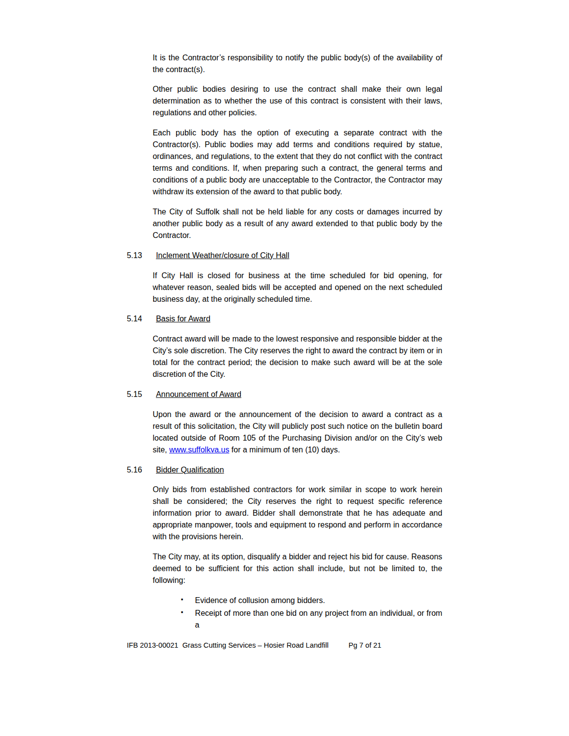It is the Contractor’s responsibility to notify the public body(s) of the availability of the contract(s).
Other public bodies desiring to use the contract shall make their own legal determination as to whether the use of this contract is consistent with their laws, regulations and other policies.
Each public body has the option of executing a separate contract with the Contractor(s). Public bodies may add terms and conditions required by statue, ordinances, and regulations, to the extent that they do not conflict with the contract terms and conditions. If, when preparing such a contract, the general terms and conditions of a public body are unacceptable to the Contractor, the Contractor may withdraw its extension of the award to that public body.
The City of Suffolk shall not be held liable for any costs or damages incurred by another public body as a result of any award extended to that public body by the Contractor.
5.13 Inclement Weather/closure of City Hall
If City Hall is closed for business at the time scheduled for bid opening, for whatever reason, sealed bids will be accepted and opened on the next scheduled business day, at the originally scheduled time.
5.14 Basis for Award
Contract award will be made to the lowest responsive and responsible bidder at the City’s sole discretion. The City reserves the right to award the contract by item or in total for the contract period; the decision to make such award will be at the sole discretion of the City.
5.15 Announcement of Award
Upon the award or the announcement of the decision to award a contract as a result of this solicitation, the City will publicly post such notice on the bulletin board located outside of Room 105 of the Purchasing Division and/or on the City’s web site, www.suffolkva.us for a minimum of ten (10) days.
5.16 Bidder Qualification
Only bids from established contractors for work similar in scope to work herein shall be considered; the City reserves the right to request specific reference information prior to award. Bidder shall demonstrate that he has adequate and appropriate manpower, tools and equipment to respond and perform in accordance with the provisions herein.
The City may, at its option, disqualify a bidder and reject his bid for cause. Reasons deemed to be sufficient for this action shall include, but not be limited to, the following:
Evidence of collusion among bidders.
Receipt of more than one bid on any project from an individual, or from a
IFB 2013-00021 Grass Cutting Services – Hosier Road Landfill Pg 7 of 21